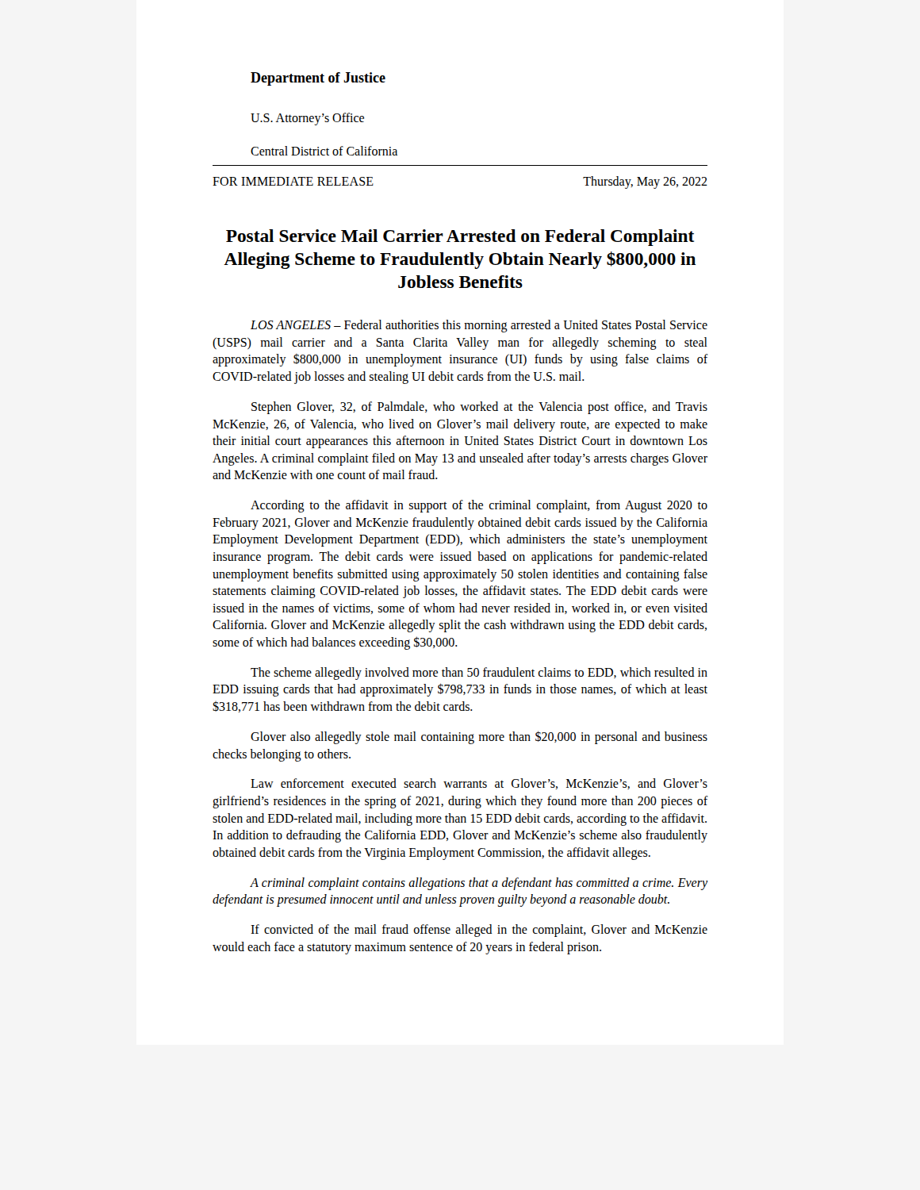Department of Justice
U.S. Attorney’s Office
Central District of California
FOR IMMEDIATE RELEASE Thursday, May 26, 2022
Postal Service Mail Carrier Arrested on Federal Complaint Alleging Scheme to Fraudulently Obtain Nearly $800,000 in Jobless Benefits
LOS ANGELES – Federal authorities this morning arrested a United States Postal Service (USPS) mail carrier and a Santa Clarita Valley man for allegedly scheming to steal approximately $800,000 in unemployment insurance (UI) funds by using false claims of COVID-related job losses and stealing UI debit cards from the U.S. mail.
Stephen Glover, 32, of Palmdale, who worked at the Valencia post office, and Travis McKenzie, 26, of Valencia, who lived on Glover’s mail delivery route, are expected to make their initial court appearances this afternoon in United States District Court in downtown Los Angeles. A criminal complaint filed on May 13 and unsealed after today’s arrests charges Glover and McKenzie with one count of mail fraud.
According to the affidavit in support of the criminal complaint, from August 2020 to February 2021, Glover and McKenzie fraudulently obtained debit cards issued by the California Employment Development Department (EDD), which administers the state’s unemployment insurance program. The debit cards were issued based on applications for pandemic-related unemployment benefits submitted using approximately 50 stolen identities and containing false statements claiming COVID-related job losses, the affidavit states. The EDD debit cards were issued in the names of victims, some of whom had never resided in, worked in, or even visited California. Glover and McKenzie allegedly split the cash withdrawn using the EDD debit cards, some of which had balances exceeding $30,000.
The scheme allegedly involved more than 50 fraudulent claims to EDD, which resulted in EDD issuing cards that had approximately $798,733 in funds in those names, of which at least $318,771 has been withdrawn from the debit cards.
Glover also allegedly stole mail containing more than $20,000 in personal and business checks belonging to others.
Law enforcement executed search warrants at Glover’s, McKenzie’s, and Glover’s girlfriend’s residences in the spring of 2021, during which they found more than 200 pieces of stolen and EDD-related mail, including more than 15 EDD debit cards, according to the affidavit. In addition to defrauding the California EDD, Glover and McKenzie’s scheme also fraudulently obtained debit cards from the Virginia Employment Commission, the affidavit alleges.
A criminal complaint contains allegations that a defendant has committed a crime. Every defendant is presumed innocent until and unless proven guilty beyond a reasonable doubt.
If convicted of the mail fraud offense alleged in the complaint, Glover and McKenzie would each face a statutory maximum sentence of 20 years in federal prison.